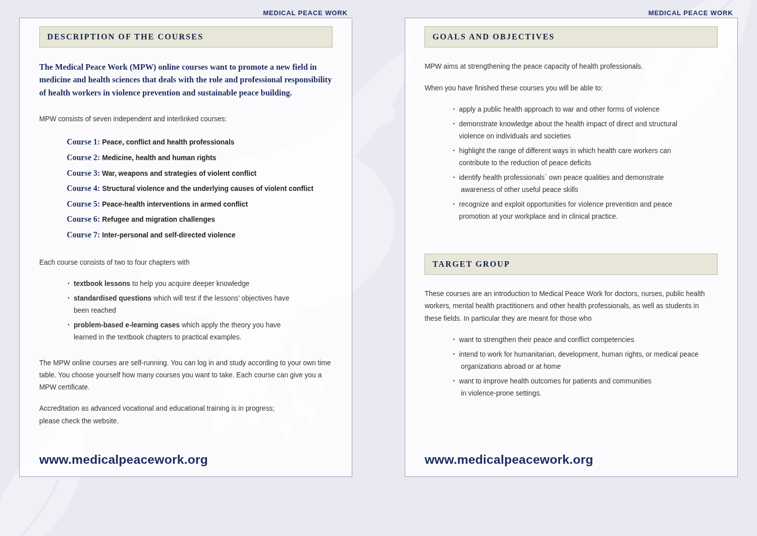Medical Peace Work
Description of the Courses
The Medical Peace Work (MPW) online courses want to promote a new field in medicine and health sciences that deals with the role and professional responsibility of health workers in violence prevention and sustainable peace building.
MPW consists of seven independent and interlinked courses:
Course 1: Peace, conflict and health professionals
Course 2: Medicine, health and human rights
Course 3: War, weapons and strategies of violent conflict
Course 4: Structural violence and the underlying causes of violent conflict
Course 5: Peace-health interventions in armed conflict
Course 6: Refugee and migration challenges
Course 7: Inter-personal and self-directed violence
Each course consists of two to four chapters with
textbook lessons to help you acquire deeper knowledge
standardised questions which will test if the lessons’ objectives have been reached
problem-based e-learning cases which apply the theory you have learned in the textbook chapters to practical examples.
The MPW online courses are self-running. You can log in and study according to your own time table. You choose yourself how many courses you want to take. Each course can give you a MPW certificate.
Accreditation as advanced vocational and educational training is in progress;
please check the website.
www.medicalpeacework.org
Medical Peace Work
Goals and Objectives
MPW aims at strengthening the peace capacity of health professionals.
When you have finished these courses you will be able to:
apply a public health approach to war and other forms of violence
demonstrate knowledge about the health impact of direct and structural violence on individuals and societies
highlight the range of different ways in which health care workers can contribute to the reduction of peace deficits
identify health professionals` own peace qualities and demonstrate awareness of other useful peace skills
recognize and exploit opportunities for violence prevention and peace promotion at your workplace and in clinical practice.
Target Group
These courses are an introduction to Medical Peace Work for doctors, nurses, public health workers, mental health practitioners and other health professionals, as well as students in these fields. In particular they are meant for those who
want to strengthen their peace and conflict competencies
intend to work for humanitarian, development, human rights, or medical peace organizations abroad or at home
want to improve health outcomes for patients and communities in violence-prone settings.
www.medicalpeacework.org